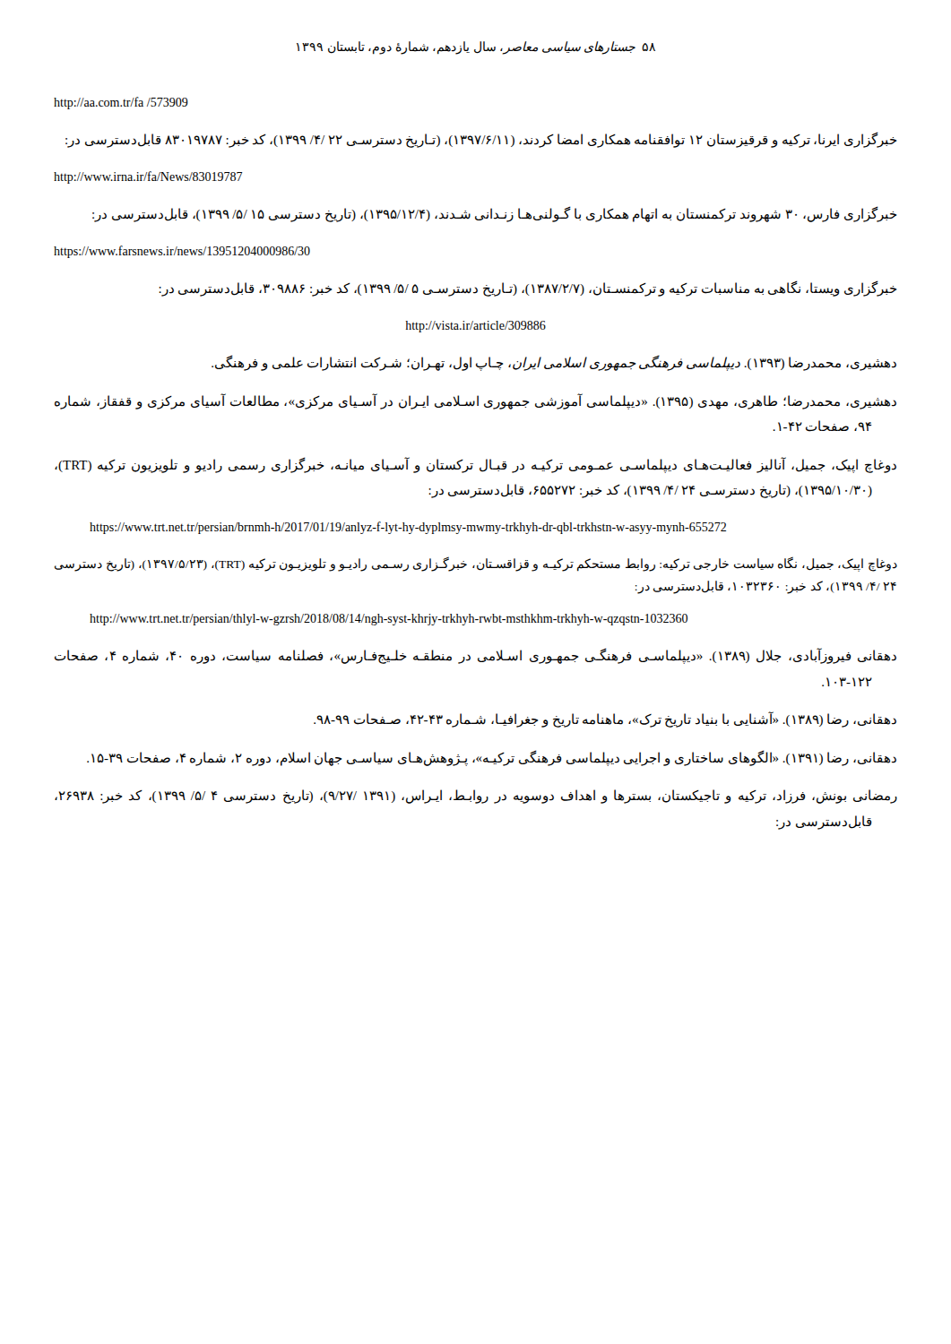۵۸ جستارهای سیاسی معاصر، سال یازدهم، شمارهٔ دوم، تابستان ۱۳۹۹
http://aa.com.tr/fa /573909
خبرگزاری ایرنا، ترکیه و قرقیزستان ۱۲ توافقنامه همکاری امضا کردند، (۱۳۹۷/۶/۱۱)، (تـاریخ دسترسـی ۲۲ /۴/ ۱۳۹۹)، کد خبر: ۸۳۰۱۹۷۸۷ قابل‌دسترسی در:
http://www.irna.ir/fa/News/83019787
خبرگزاری فارس، ۳۰ شهروند ترکمنستان به اتهام همکاری با گـولنی‌هـا زنـدانی شـدند، (۱۳۹۵/۱۲/۴)، (تاریخ دسترسی ۱۵ /۵/ ۱۳۹۹)، قابل‌دسترسی در:
https://www.farsnews.ir/news/13951204000986/30
خبرگزاری ویستا، نگاهی به مناسبات ترکیه و ترکمنسـتان، (۱۳۸۷/۲/۷)، (تـاریخ دسترسـی ۵ /۵/ ۱۳۹۹)، کد خبر: ۳۰۹۸۸۶، قابل‌دسترسی در:
http://vista.ir/article/309886
دهشیری، محمدرضا (۱۳۹۳). دیپلماسی فرهنگی جمهوری اسلامی ایران، چـاپ اول، تهـران؛ شـرکت انتشارات علمی و فرهنگی.
دهشیری، محمدرضا؛ طاهری، مهدی (۱۳۹۵). «دیپلماسی آموزشی جمهوری اسـلامی ایـران در آسـیای مرکزی»، مطالعات آسیای مرکزی و قفقاز، شماره ۹۴، صفحات ۴۲-۱.
دوغاچ اپیک، جمیل، آنالیز فعالیـت‌هـای دیپلماسـی عمـومی ترکیـه در قبـال ترکستان و آسـیای میانـه، خبرگزاری رسمی رادیو و تلویزیون ترکیه (TRT)، (۱۳۹۵/۱۰/۳۰)، (تاریخ دسترسـی ۲۴ /۴/ ۱۳۹۹)، کد خبر: ۶۵۵۲۷۲، قابل‌دسترسی در:
https://www.trt.net.tr/persian/brnmh-h/2017/01/19/anlyz-f-lyt-hy-dyplmsy-mwmy-trkhyh-dr-qbl-trkhstn-w-asyy-mynh-655272
دوغاچ اپیک، جمیل، نگاه سیاست خارجی ترکیه: روابط مستحکم ترکیـه و قزاقسـتان، خبرگـزاری رسـمی رادیـو و تلویزیـون ترکیه (TRT)، (۱۳۹۷/۵/۲۳)، (تاریخ دسترسی ۲۴ /۴/ ۱۳۹۹)، کد خبر: ۱۰۳۲۳۶۰، قابل‌دسترسی در:
http://www.trt.net.tr/persian/thlyl-w-gzrsh/2018/08/14/ngh-syst-khrjy-trkhyh-rwbt-msthkhm-trkhyh-w-qzqstn-1032360
دهقانی فیروزآبادی، جلال (۱۳۸۹). «دیپلماسـی فرهنگـی جمهـوری اسـلامی در منطقـه خلـیج‌فـارس»، فصلنامه سیاست، دوره ۴۰، شماره ۴، صفحات ۱۲۲-۱۰۳.
دهقانی، رضا (۱۳۸۹). «آشنایی با بنیاد تاریخ ترک»، ماهنامه تاریخ و جغرافیـا، شـماره ۴۳-۴۲، صـفحات ۹۹-۹۸.
دهقانی، رضا (۱۳۹۱). «الگوهای ساختاری و اجرایی دیپلماسی فرهنگی ترکیـه»، پـژوهش‌هـای سیاسـی جهان اسلام، دوره ۲، شماره ۴، صفحات ۳۹-۱۵.
رمضانی بونش، فرزاد، ترکیه و تاجیکستان، بسترها و اهداف دوسویه در روابـط، ایـراس، (۱۳۹۱ /۹/۲۷)، (تاریخ دسترسی ۴ /۵/ ۱۳۹۹)، کد خبر: ۲۶۹۳۸، قابل‌دسترسی در: